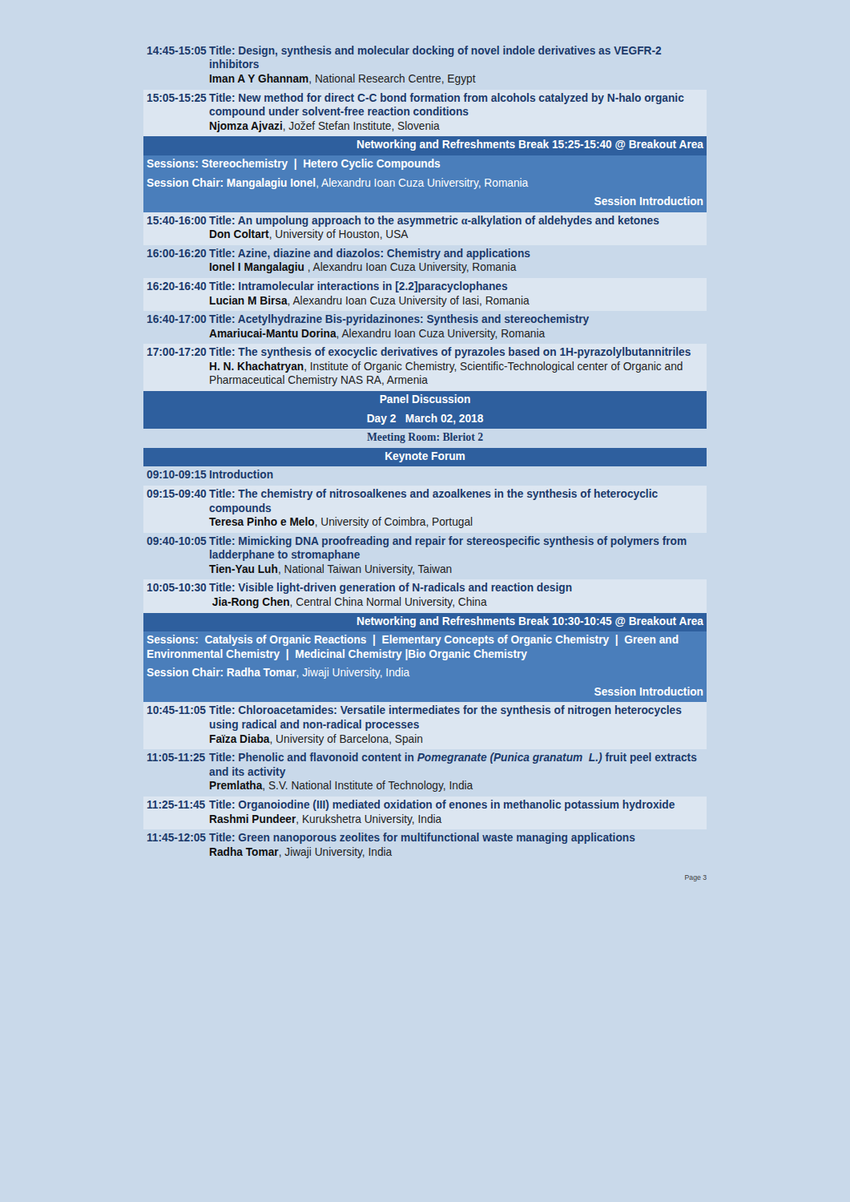| 14:45-15:05 | Title: Design, synthesis and molecular docking of novel indole derivatives as VEGFR-2 inhibitors Iman A Y Ghannam , National Research Centre, Egypt |
| 15:05-15:25 | Title: New method for direct C-C bond formation from alcohols catalyzed by N-halo organic compound under solvent-free reaction conditions Njomza Ajvazi , Jožef Stefan Institute, Slovenia |
| Networking and Refreshments Break 15:25-15:40 @ Breakout Area |
| Sessions: Stereochemistry / Hetero Cyclic Compounds |
| Session Chair: Mangalagiu Ionel , Alexandru Ioan Cuza Universitry, Romania |
| Session Introduction |
| 15:40-16:00 | Title: An umpolung approach to the asymmetric α -alkylation of aldehydes and ketones Don Coltart , University of Houston, USA |
| 16:00-16:20 | Title: Azine, diazine and diazolos: Chemistry and applications Ionel I Mangalagiu , Alexandru Ioan Cuza University, Romania |
| 16:20-16:40 | Title: Intramolecular interactions in [2.2]paracyclophanes Lucian M Birsa , Alexandru Ioan Cuza University of Iasi, Romania |
| 16:40-17:00 | Title: Acetylhydrazine Bis-pyridazinones: Synthesis and stereochemistry Amariucai-Mantu Dorina , Alexandru Ioan Cuza University, Romania |
| 17:00-17:20 | Title: The synthesis of exocyclic derivatives of pyrazoles based on 1H-pyrazolylbutannitriles H. N. Khachatryan , Institute of Organic Chemistry, Scientific-Technological center of Organic and Pharmaceutical Chemistry NAS RA, Armenia |
| Panel Discussion |
| Day 2 March 02, 2018 |
| Meeting Room: Bleriot 2 |
| Keynote Forum |
| 09:10-09:15 | Introduction |
| 09:15-09:40 | Title: The chemistry of nitrosoalkenes and azoalkenes in the synthesis of heterocyclic compounds Teresa Pinho e Melo , University of Coimbra, Portugal |
| 09:40-10:05 | Title: Mimicking DNA proofreading and repair for stereospecific synthesis of polymers from ladderphane to stromaphane Tien-Yau Luh , National Taiwan University, Taiwan |
| 10:05-10:30 | Title: Visible light-driven generation of N-radicals and reaction design Jia-Rong Chen , Central China Normal University, China |
| Networking and Refreshments Break 10:30-10:45 @ Breakout Area |
| Sessions: Catalysis of Organic Reactions / Elementary Concepts of Organic Chemistry / Green and Environmental Chemistry / Medicinal Chemistry /Bio Organic Chemistry |
| Session Chair: Radha Tomar , Jiwaji University, India |
| Session Introduction |
| 10:45-11:05 | Title: Chloroacetamides: Versatile intermediates for the synthesis of nitrogen heterocycles using radical and non-radical processes Faïza Diaba , University of Barcelona, Spain |
| 11:05-11:25 | Title: Phenolic and flavonoid content in Pomegranate (Punica granatum L.) fruit peel extracts and its activity Premlatha , S.V. National Institute of Technology, India |
| 11:25-11:45 | Title: Organoiodine (III) mediated oxidation of enones in methanolic potassium hydroxide Rashmi Pundeer , Kurukshetra University, India |
| 11:45-12:05 | Title: Green nanoporous zeolites for multifunctional waste managing applications Radha Tomar , Jiwaji University, India |
Page 3